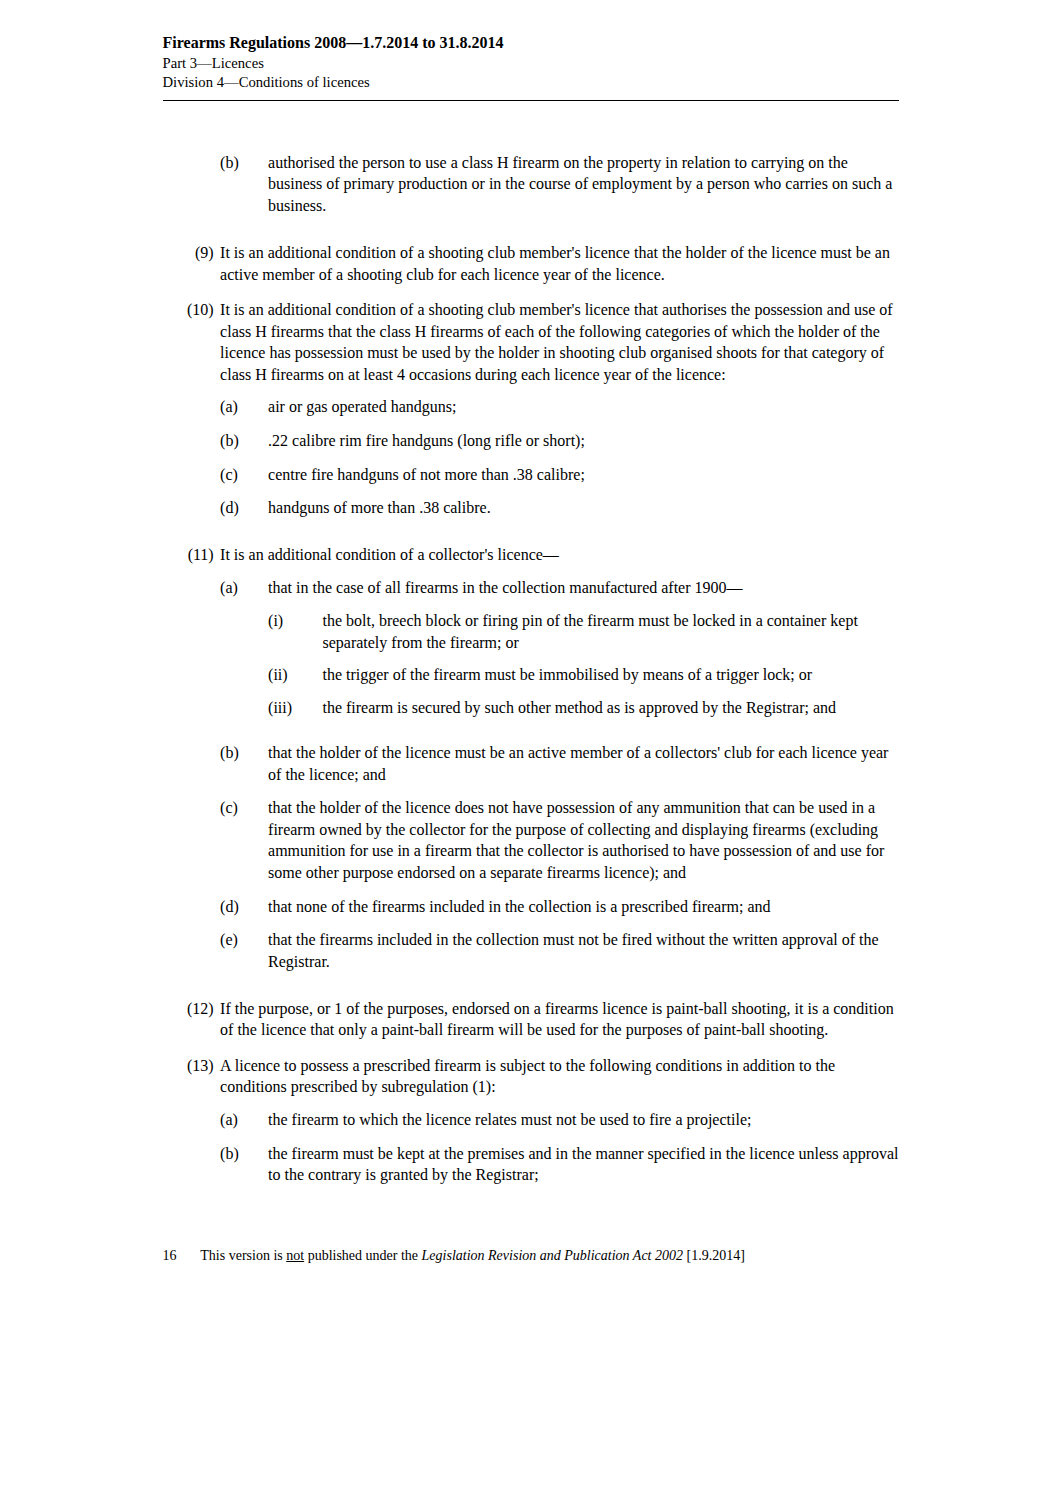Firearms Regulations 2008—1.7.2014 to 31.8.2014
Part 3—Licences
Division 4—Conditions of licences
(b)
authorised the person to use a class H firearm on the property in relation to carrying on the business of primary production or in the course of employment by a person who carries on such a business.
(9)
It is an additional condition of a shooting club member's licence that the holder of the licence must be an active member of a shooting club for each licence year of the licence.
(10)
It is an additional condition of a shooting club member's licence that authorises the possession and use of class H firearms that the class H firearms of each of the following categories of which the holder of the licence has possession must be used by the holder in shooting club organised shoots for that category of class H firearms on at least 4 occasions during each licence year of the licence:
(a)
air or gas operated handguns;
(b)
.22 calibre rim fire handguns (long rifle or short);
(c)
centre fire handguns of not more than .38 calibre;
(d)
handguns of more than .38 calibre.
(11)
It is an additional condition of a collector's licence—
(a)
that in the case of all firearms in the collection manufactured after 1900—
(i)
the bolt, breech block or firing pin of the firearm must be locked in a container kept separately from the firearm; or
(ii)
the trigger of the firearm must be immobilised by means of a trigger lock; or
(iii)
the firearm is secured by such other method as is approved by the Registrar; and
(b)
that the holder of the licence must be an active member of a collectors' club for each licence year of the licence; and
(c)
that the holder of the licence does not have possession of any ammunition that can be used in a firearm owned by the collector for the purpose of collecting and displaying firearms (excluding ammunition for use in a firearm that the collector is authorised to have possession of and use for some other purpose endorsed on a separate firearms licence); and
(d)
that none of the firearms included in the collection is a prescribed firearm; and
(e)
that the firearms included in the collection must not be fired without the written approval of the Registrar.
(12)
If the purpose, or 1 of the purposes, endorsed on a firearms licence is paint-ball shooting, it is a condition of the licence that only a paint-ball firearm will be used for the purposes of paint-ball shooting.
(13)
A licence to possess a prescribed firearm is subject to the following conditions in addition to the conditions prescribed by subregulation (1):
(a)
the firearm to which the licence relates must not be used to fire a projectile;
(b)
the firearm must be kept at the premises and in the manner specified in the licence unless approval to the contrary is granted by the Registrar;
16 This version is not published under the Legislation Revision and Publication Act 2002 [1.9.2014]